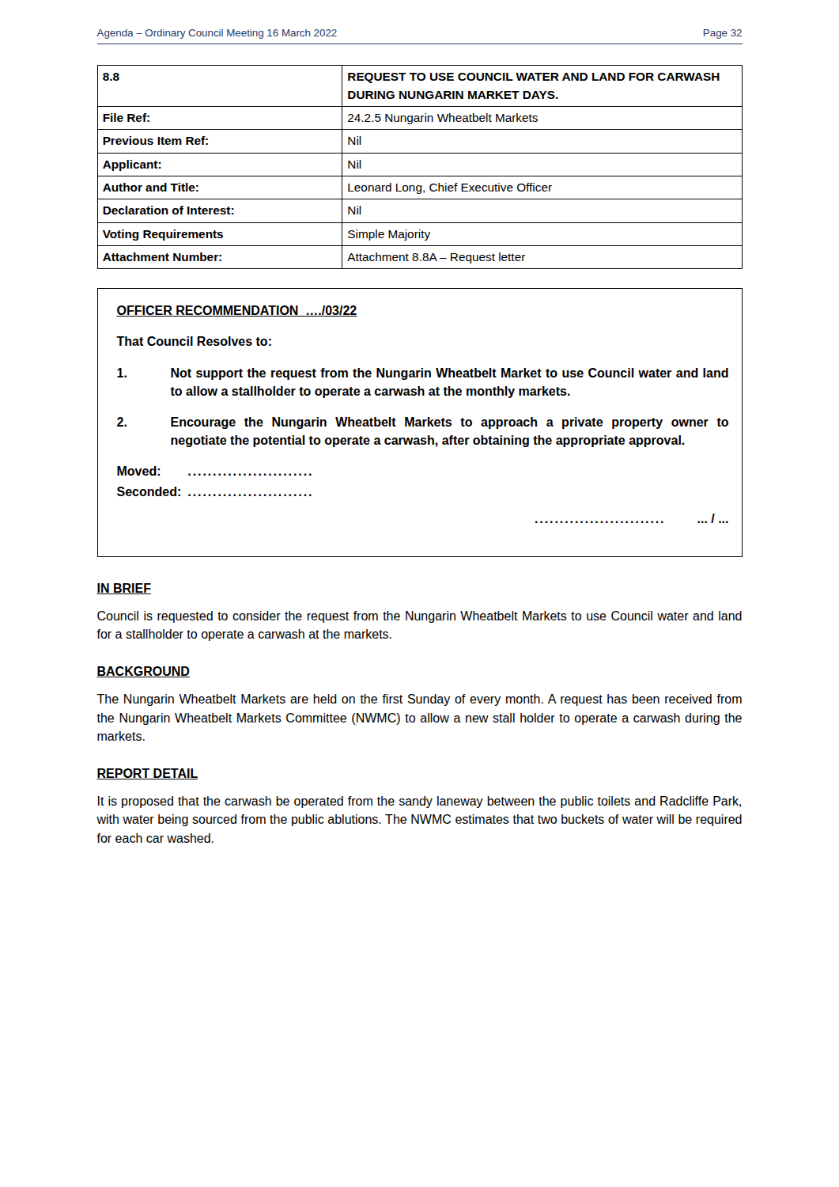Agenda – Ordinary Council Meeting 16 March 2022 Page 32
| 8.8 | REQUEST TO USE COUNCIL WATER AND LAND FOR CARWASH DURING NUNGARIN MARKET DAYS. |
| File Ref: | 24.2.5 Nungarin Wheatbelt Markets |
| Previous Item Ref: | Nil |
| Applicant: | Nil |
| Author and Title: | Leonard Long, Chief Executive Officer |
| Declaration of Interest: | Nil |
| Voting Requirements | Simple Majority |
| Attachment Number: | Attachment 8.8A – Request letter |
OFFICER RECOMMENDATION …./03/22
That Council Resolves to:
Not support the request from the Nungarin Wheatbelt Market to use Council water and land to allow a stallholder to operate a carwash at the monthly markets.
Encourage the Nungarin Wheatbelt Markets to approach a private property owner to negotiate the potential to operate a carwash, after obtaining the appropriate approval.
| Moved: | ......................... |
| Seconded: | ......................... |
............................. / ...
IN BRIEF
Council is requested to consider the request from the Nungarin Wheatbelt Markets to use Council water and land for a stallholder to operate a carwash at the markets.
BACKGROUND
The Nungarin Wheatbelt Markets are held on the first Sunday of every month. A request has been received from the Nungarin Wheatbelt Markets Committee (NWMC) to allow a new stall holder to operate a carwash during the markets.
REPORT DETAIL
It is proposed that the carwash be operated from the sandy laneway between the public toilets and Radcliffe Park, with water being sourced from the public ablutions. The NWMC estimates that two buckets of water will be required for each car washed.